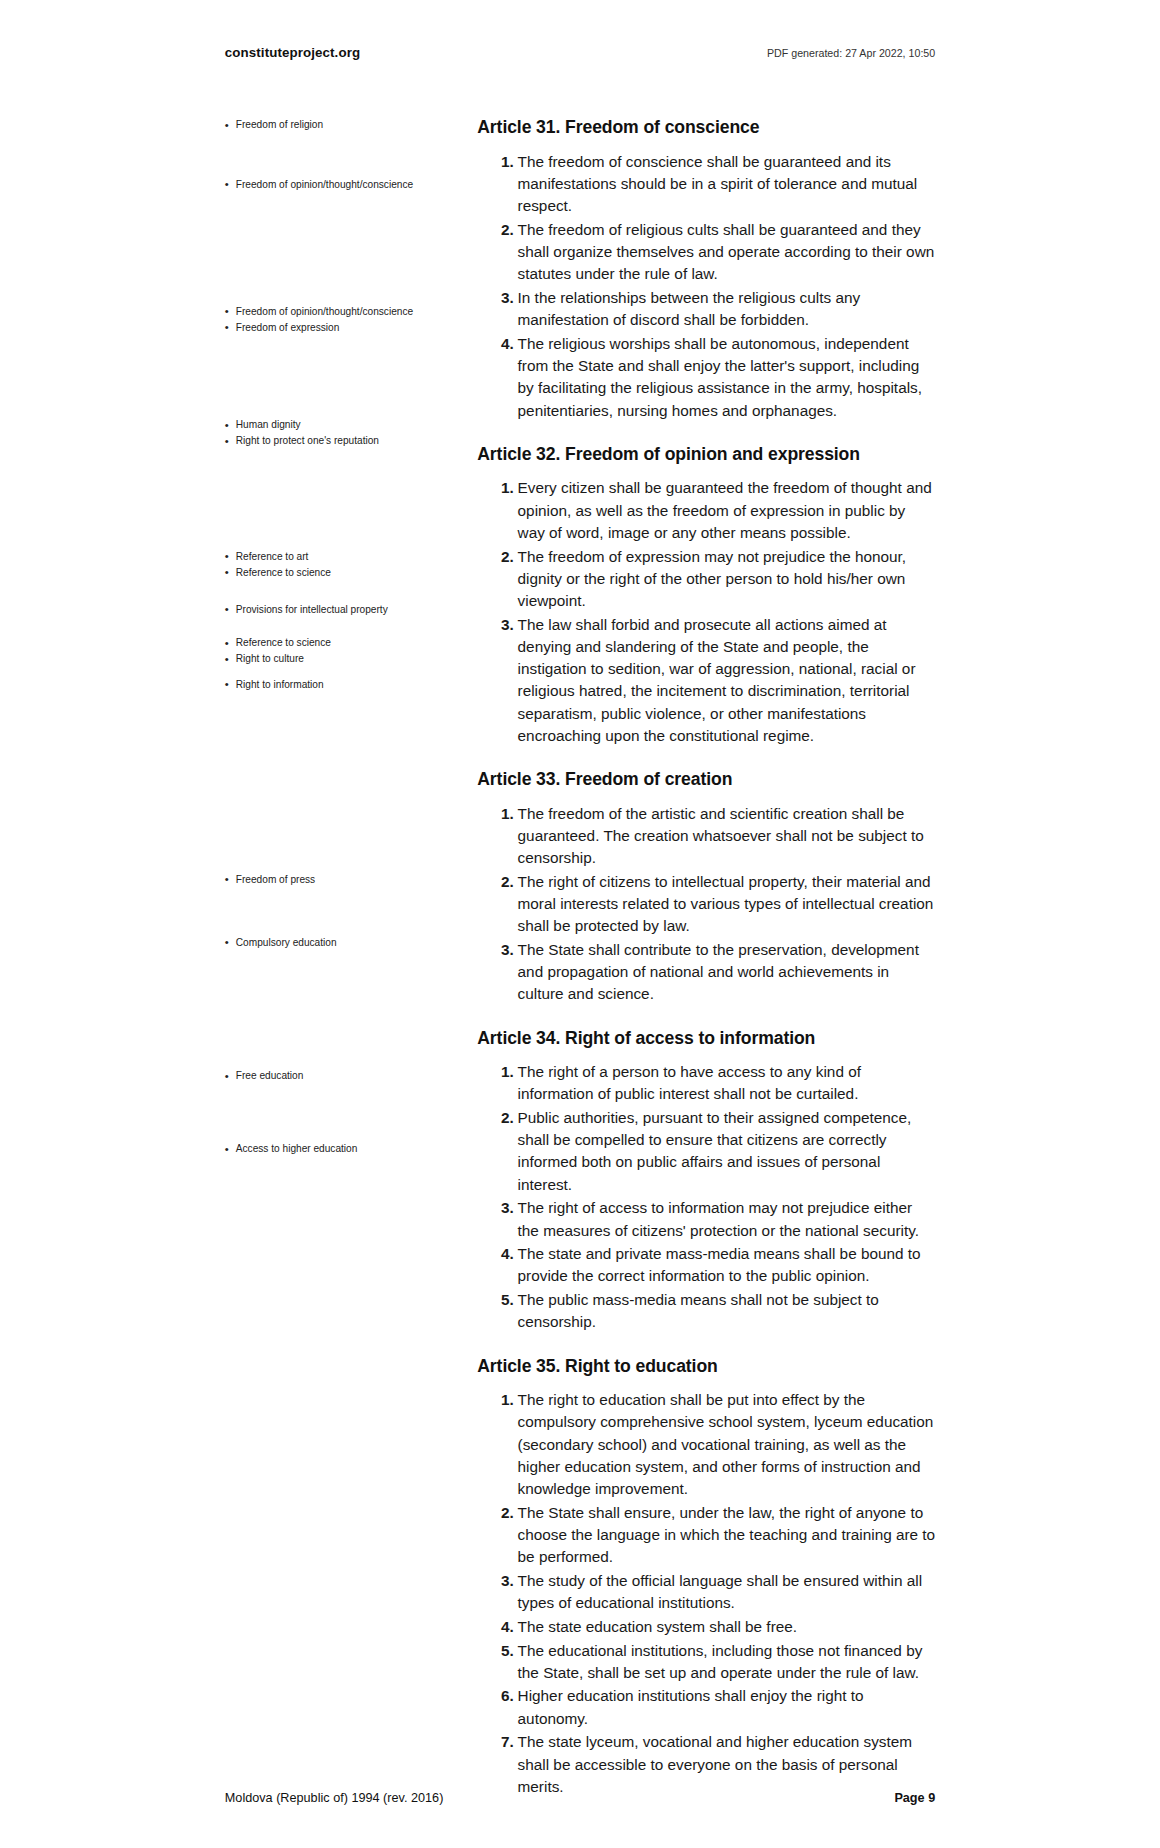constituteproject.org
PDF generated: 27 Apr 2022, 10:50
Freedom of religion
Freedom of opinion/thought/conscience
Freedom of opinion/thought/conscience
Freedom of expression
Human dignity
Right to protect one's reputation
Reference to art
Reference to science
Provisions for intellectual property
Reference to science
Right to culture
Right to information
Freedom of press
Compulsory education
Free education
Access to higher education
Article 31. Freedom of conscience
The freedom of conscience shall be guaranteed and its manifestations should be in a spirit of tolerance and mutual respect.
The freedom of religious cults shall be guaranteed and they shall organize themselves and operate according to their own statutes under the rule of law.
In the relationships between the religious cults any manifestation of discord shall be forbidden.
The religious worships shall be autonomous, independent from the State and shall enjoy the latter's support, including by facilitating the religious assistance in the army, hospitals, penitentiaries, nursing homes and orphanages.
Article 32. Freedom of opinion and expression
Every citizen shall be guaranteed the freedom of thought and opinion, as well as the freedom of expression in public by way of word, image or any other means possible.
The freedom of expression may not prejudice the honour, dignity or the right of the other person to hold his/her own viewpoint.
The law shall forbid and prosecute all actions aimed at denying and slandering of the State and people, the instigation to sedition, war of aggression, national, racial or religious hatred, the incitement to discrimination, territorial separatism, public violence, or other manifestations encroaching upon the constitutional regime.
Article 33. Freedom of creation
The freedom of the artistic and scientific creation shall be guaranteed. The creation whatsoever shall not be subject to censorship.
The right of citizens to intellectual property, their material and moral interests related to various types of intellectual creation shall be protected by law.
The State shall contribute to the preservation, development and propagation of national and world achievements in culture and science.
Article 34. Right of access to information
The right of a person to have access to any kind of information of public interest shall not be curtailed.
Public authorities, pursuant to their assigned competence, shall be compelled to ensure that citizens are correctly informed both on public affairs and issues of personal interest.
The right of access to information may not prejudice either the measures of citizens' protection or the national security.
The state and private mass-media means shall be bound to provide the correct information to the public opinion.
The public mass-media means shall not be subject to censorship.
Article 35. Right to education
The right to education shall be put into effect by the compulsory comprehensive school system, lyceum education (secondary school) and vocational training, as well as the higher education system, and other forms of instruction and knowledge improvement.
The State shall ensure, under the law, the right of anyone to choose the language in which the teaching and training are to be performed.
The study of the official language shall be ensured within all types of educational institutions.
The state education system shall be free.
The educational institutions, including those not financed by the State, shall be set up and operate under the rule of law.
Higher education institutions shall enjoy the right to autonomy.
The state lyceum, vocational and higher education system shall be accessible to everyone on the basis of personal merits.
Moldova (Republic of) 1994 (rev. 2016)
Page 9